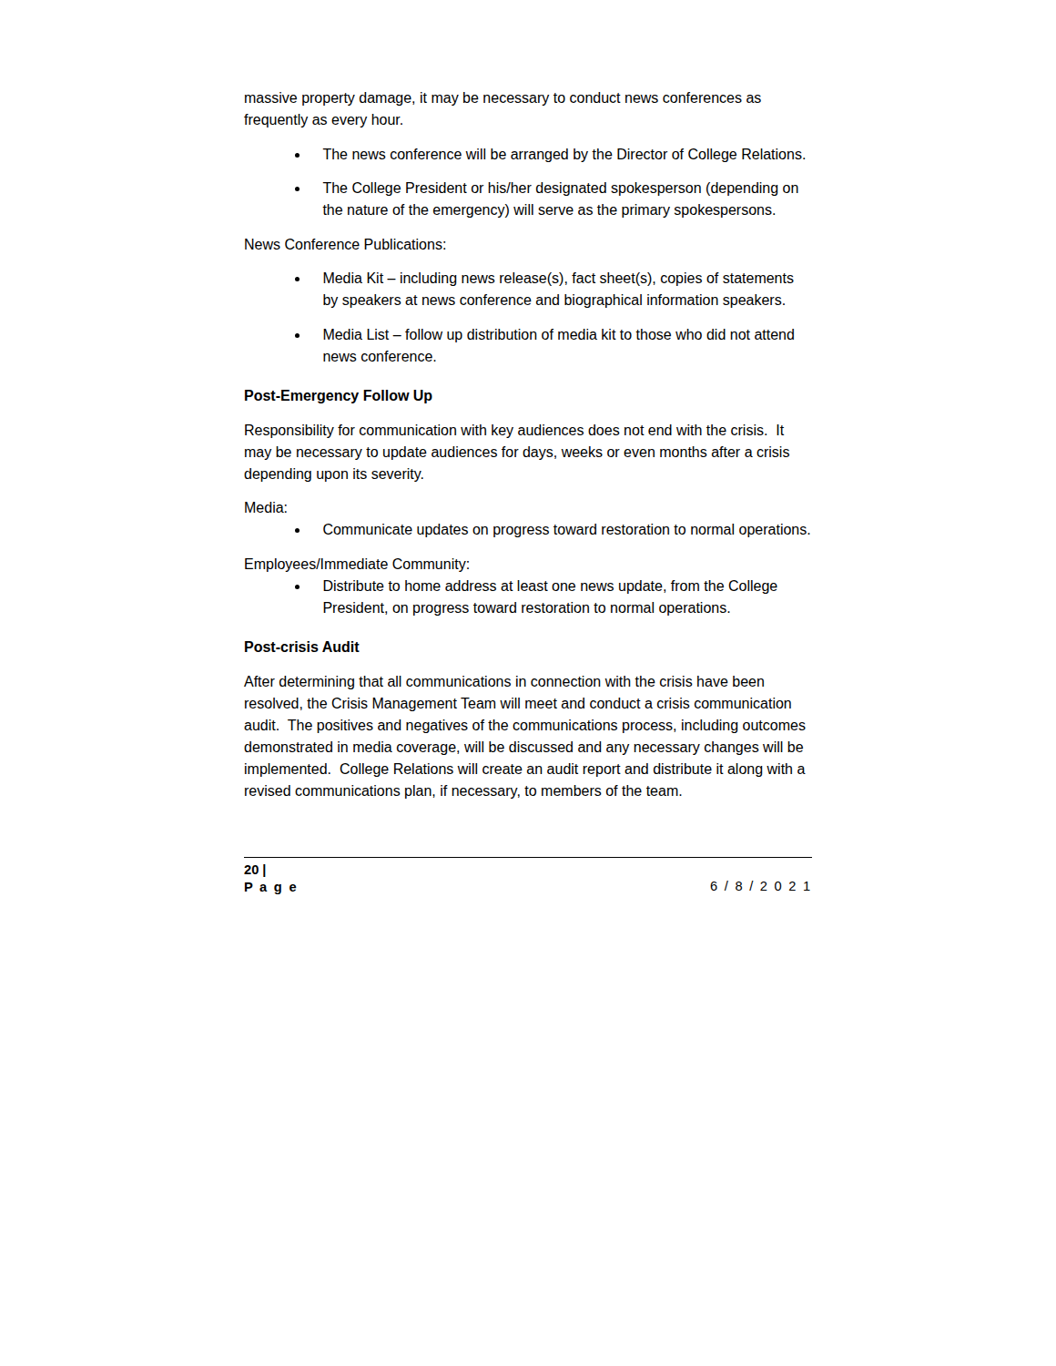massive property damage, it may be necessary to conduct news conferences as frequently as every hour.
The news conference will be arranged by the Director of College Relations.
The College President or his/her designated spokesperson (depending on the nature of the emergency) will serve as the primary spokespersons.
News Conference Publications:
Media Kit – including news release(s), fact sheet(s), copies of statements by speakers at news conference and biographical information speakers.
Media List – follow up distribution of media kit to those who did not attend news conference.
Post-Emergency Follow Up
Responsibility for communication with key audiences does not end with the crisis. It may be necessary to update audiences for days, weeks or even months after a crisis depending upon its severity.
Media:
Communicate updates on progress toward restoration to normal operations.
Employees/Immediate Community:
Distribute to home address at least one news update, from the College President, on progress toward restoration to normal operations.
Post-crisis Audit
After determining that all communications in connection with the crisis have been resolved, the Crisis Management Team will meet and conduct a crisis communication audit. The positives and negatives of the communications process, including outcomes demonstrated in media coverage, will be discussed and any necessary changes will be implemented. College Relations will create an audit report and distribute it along with a revised communications plan, if necessary, to members of the team.
20 |
P a g e
6 / 8 / 2 0 2 1